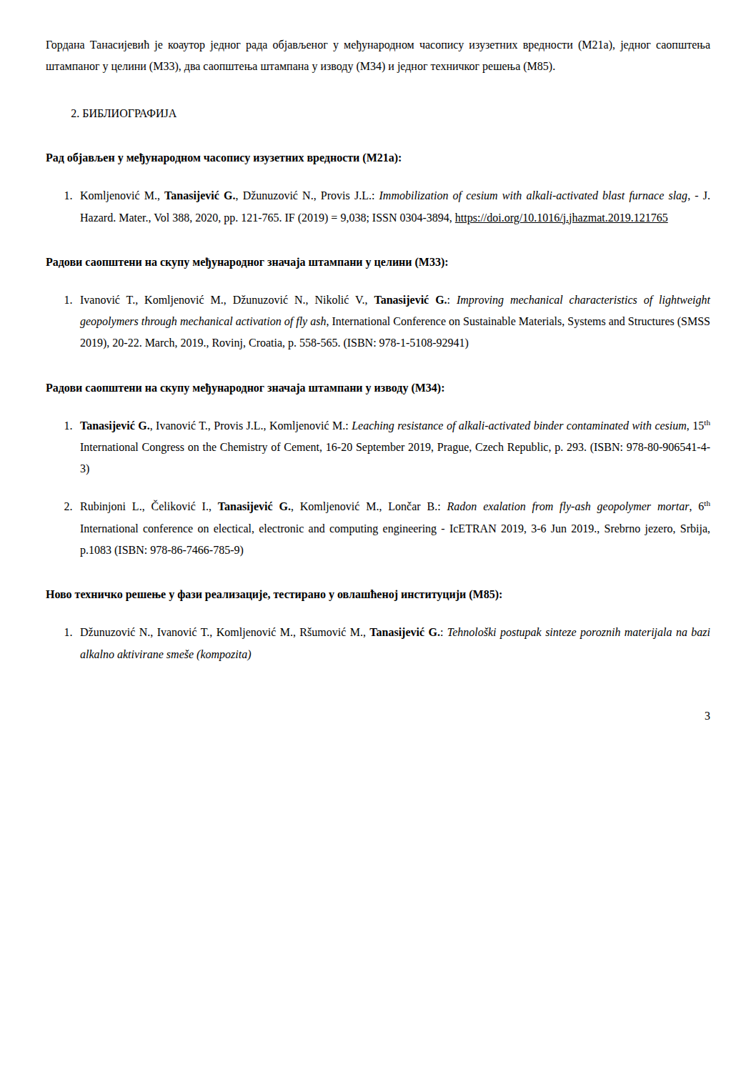Гордана Танасијевић је коаутор једног рада објављеног у међународном часопису изузетних вредности (М21а), једног саопштења штампаног у целини (М33), два саопштења штампана у изводу (М34) и једног техничког решења (М85).
2. БИБЛИОГРАФИЈА
Рад објављен у међународном часопису изузетних вредности (М21а):
Komljenović M., Tanasijević G., Džunuzović N., Provis J.L.: Immobilization of cesium with alkali-activated blast furnace slag, - J. Hazard. Mater., Vol 388, 2020, pp. 121-765. IF (2019) = 9,038; ISSN 0304-3894, https://doi.org/10.1016/j.jhazmat.2019.121765
Радови саопштени на скупу међународног значаја штампани у целини (М33):
Ivanović T., Komljenović M., Džunuzović N., Nikolić V., Tanasijević G.: Improving mechanical characteristics of lightweight geopolymers through mechanical activation of fly ash, International Conference on Sustainable Materials, Systems and Structures (SMSS 2019), 20-22. March, 2019., Rovinj, Croatia, p. 558-565. (ISBN: 978-1-5108-92941)
Радови саопштени на скупу међународног значаја штампани у изводу (М34):
Tanasijević G., Ivanović T., Provis J.L., Komljenović M.: Leaching resistance of alkali-activated binder contaminated with cesium, 15th International Congress on the Chemistry of Cement, 16-20 September 2019, Prague, Czech Republic, p. 293. (ISBN: 978-80-906541-4-3)
Rubinjoni L., Čeliković I., Tanasijević G., Komljenović M., Lončar B.: Radon exalation from fly-ash geopolymer mortar, 6th International conference on electical, electronic and computing engineering - IcETRAN 2019, 3-6 Jun 2019., Srebrno jezero, Srbija, p.1083 (ISBN: 978-86-7466-785-9)
Ново техничко решење у фази реализације, тестирано у овлашћеној институцији (М85):
Džunuzović N., Ivanović T., Komljenović M., Ršumović M., Tanasijević G.: Tehnološki postupak sinteze poroznih materijala na bazi alkalno aktivirane smeše (kompozita)
3